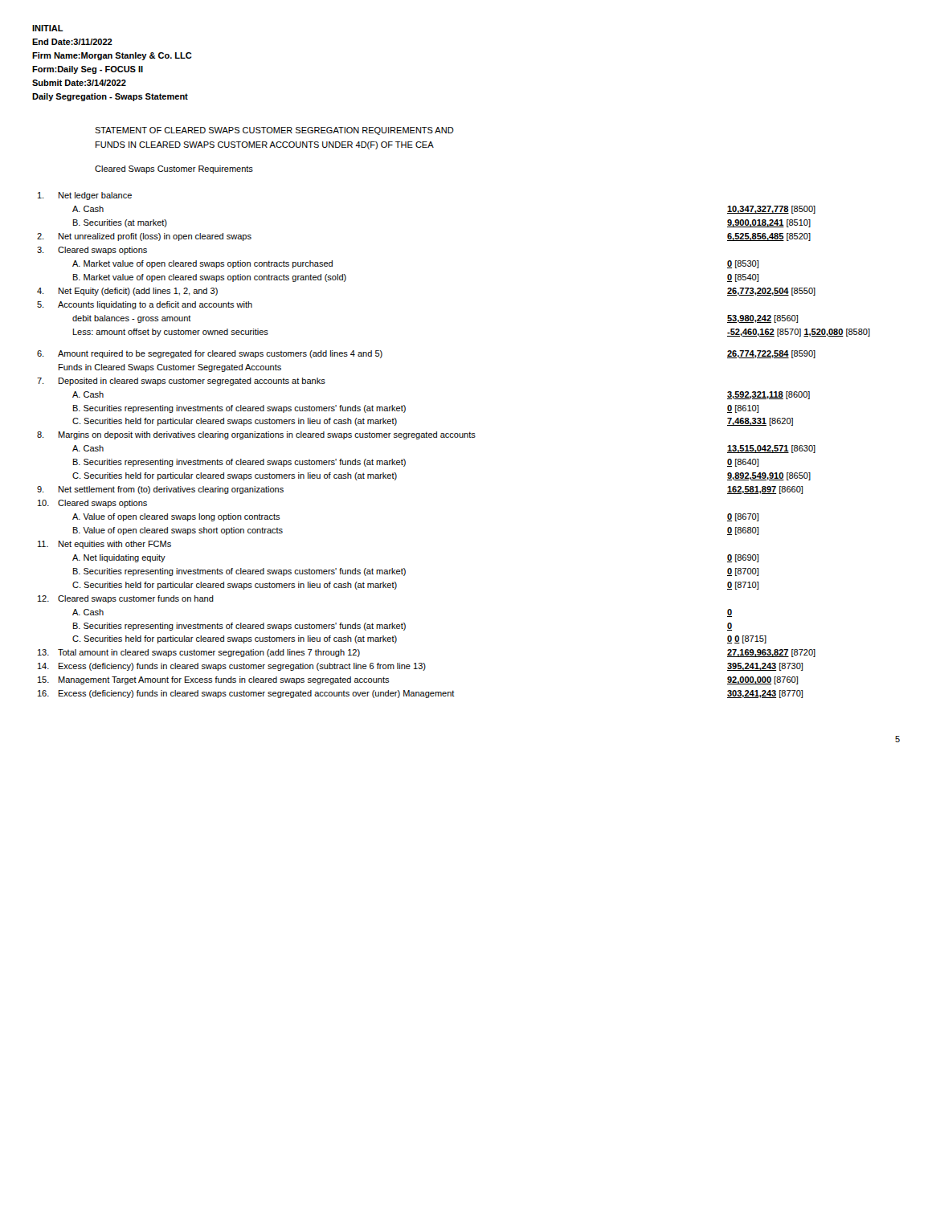INITIAL
End Date:3/11/2022
Firm Name:Morgan Stanley & Co. LLC
Form:Daily Seg - FOCUS II
Submit Date:3/14/2022
Daily Segregation - Swaps Statement
STATEMENT OF CLEARED SWAPS CUSTOMER SEGREGATION REQUIREMENTS AND
FUNDS IN CLEARED SWAPS CUSTOMER ACCOUNTS UNDER 4D(F) OF THE CEA
Cleared Swaps Customer Requirements
| 1. | Net ledger balance | |
| | A. Cash | 10,347,327,778 [8500] |
| | B. Securities (at market) | 9,900,018,241 [8510] |
| 2. | Net unrealized profit (loss) in open cleared swaps | 6,525,856,485 [8520] |
| 3. | Cleared swaps options | |
| | A. Market value of open cleared swaps option contracts purchased | 0 [8530] |
| | B. Market value of open cleared swaps option contracts granted (sold) | 0 [8540] |
| 4. | Net Equity (deficit) (add lines 1, 2, and 3) | 26,773,202,504 [8550] |
| 5. | Accounts liquidating to a deficit and accounts with | |
| | debit balances - gross amount | 53,980,242 [8560] |
| | Less: amount offset by customer owned securities | -52,460,162 [8570] 1,520,080 [8580] |
| 6. | Amount required to be segregated for cleared swaps customers (add lines 4 and 5) | 26,774,722,584 [8590] |
| | Funds in Cleared Swaps Customer Segregated Accounts | |
| 7. | Deposited in cleared swaps customer segregated accounts at banks | |
| | A. Cash | 3,592,321,118 [8600] |
| | B. Securities representing investments of cleared swaps customers' funds (at market) | 0 [8610] |
| | C. Securities held for particular cleared swaps customers in lieu of cash (at market) | 7,468,331 [8620] |
| 8. | Margins on deposit with derivatives clearing organizations in cleared swaps customer segregated accounts | |
| | A. Cash | 13,515,042,571 [8630] |
| | B. Securities representing investments of cleared swaps customers' funds (at market) | 0 [8640] |
| | C. Securities held for particular cleared swaps customers in lieu of cash (at market) | 9,892,549,910 [8650] |
| 9. | Net settlement from (to) derivatives clearing organizations | 162,581,897 [8660] |
| 10. | Cleared swaps options | |
| | A. Value of open cleared swaps long option contracts | 0 [8670] |
| | B. Value of open cleared swaps short option contracts | 0 [8680] |
| 11. | Net equities with other FCMs | |
| | A. Net liquidating equity | 0 [8690] |
| | B. Securities representing investments of cleared swaps customers' funds (at market) | 0 [8700] |
| | C. Securities held for particular cleared swaps customers in lieu of cash (at market) | 0 [8710] |
| 12. | Cleared swaps customer funds on hand | |
| | A. Cash | 0 |
| | B. Securities representing investments of cleared swaps customers' funds (at market) | 0 |
| | C. Securities held for particular cleared swaps customers in lieu of cash (at market) | 0 0 [8715] |
| 13. | Total amount in cleared swaps customer segregation (add lines 7 through 12) | 27,169,963,827 [8720] |
| 14. | Excess (deficiency) funds in cleared swaps customer segregation (subtract line 6 from line 13) | 395,241,243 [8730] |
| 15. | Management Target Amount for Excess funds in cleared swaps segregated accounts | 92,000,000 [8760] |
| 16. | Excess (deficiency) funds in cleared swaps customer segregated accounts over (under) Management | 303,241,243 [8770] |
5